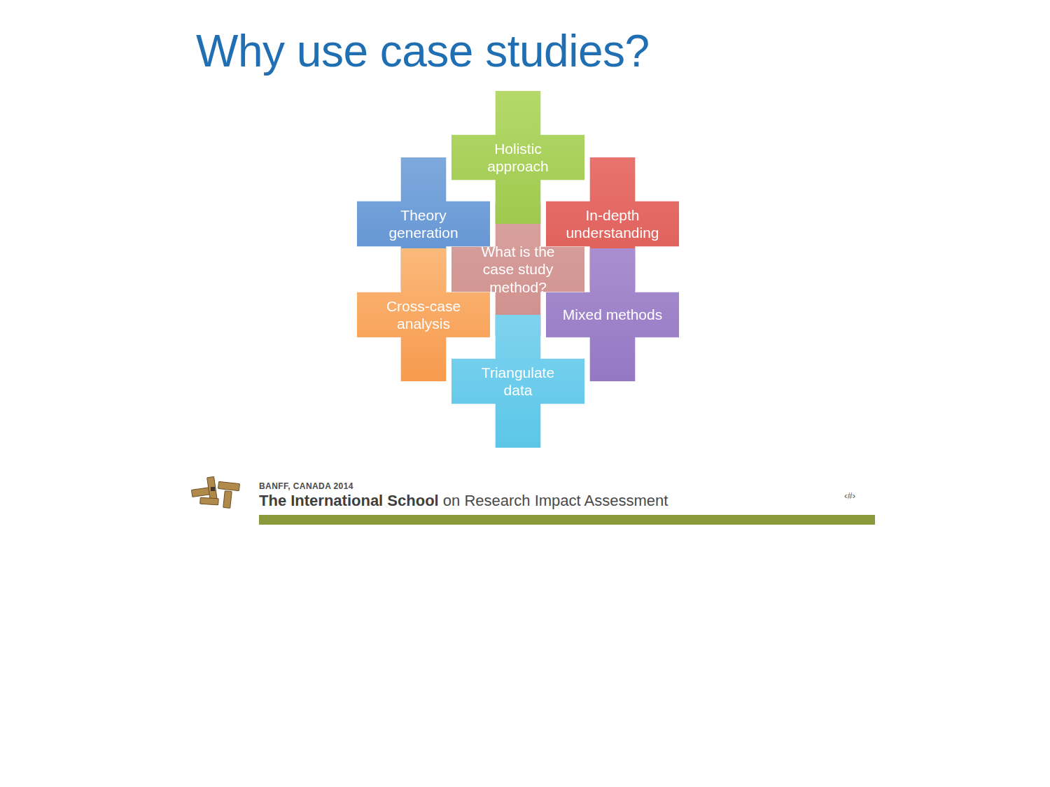Why use case studies?
Holistic approach
Theory generation
In-depth understanding
What is the case study method?
Cross-case analysis
Mixed methods
Triangulate data
BANFF, CANADA 2014
The International School on Research Impact Assessment
‹#›